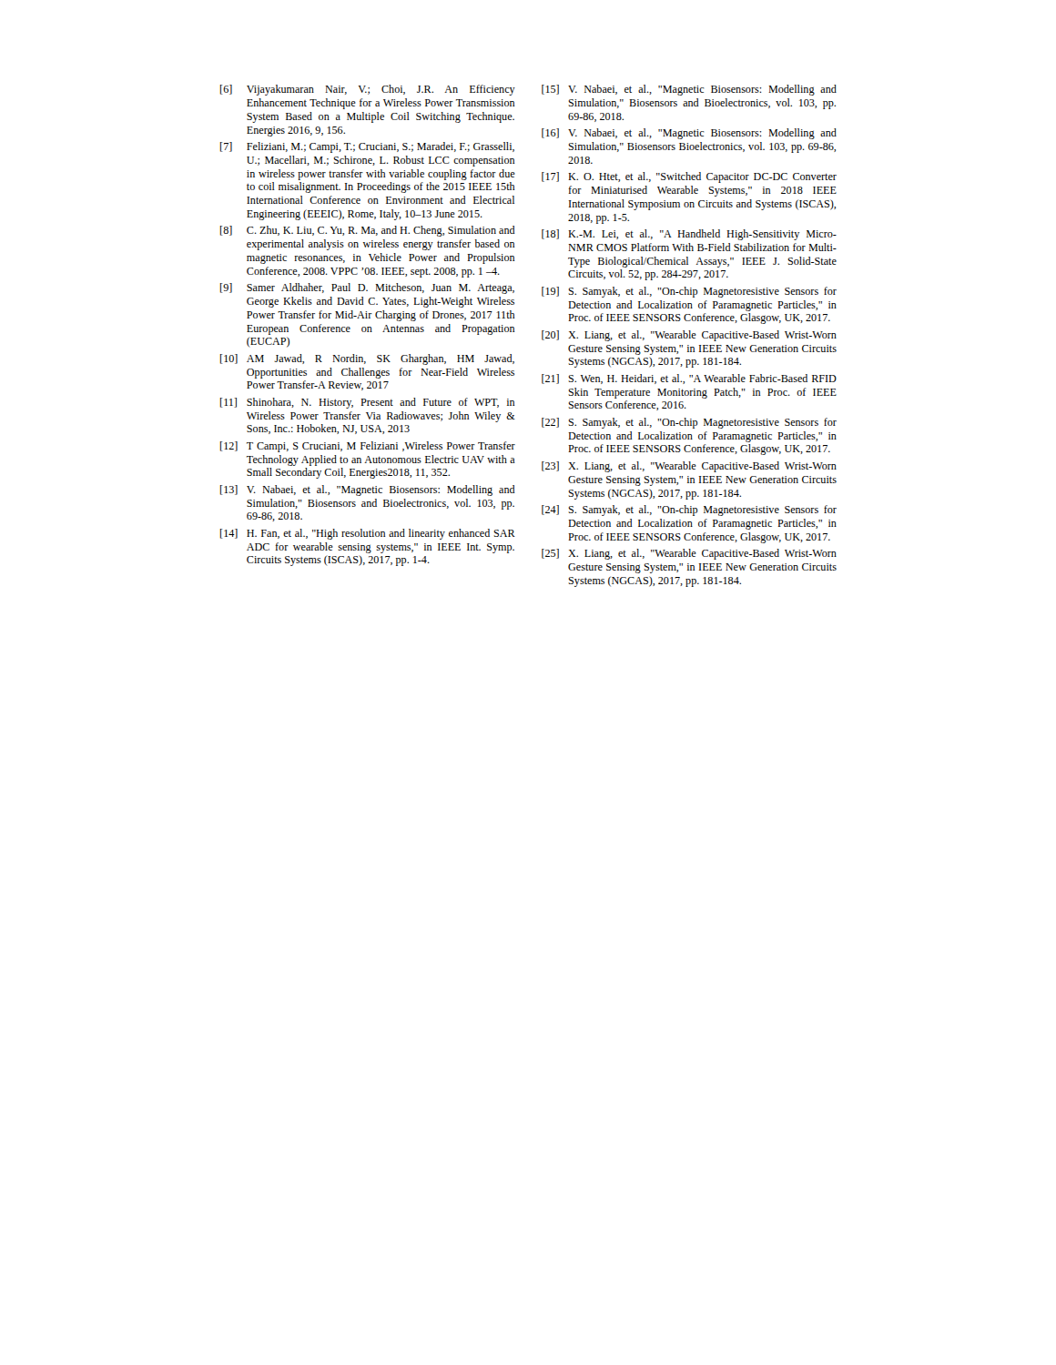[6] Vijayakumaran Nair, V.; Choi, J.R. An Efficiency Enhancement Technique for a Wireless Power Transmission System Based on a Multiple Coil Switching Technique. Energies 2016, 9, 156.
[7] Feliziani, M.; Campi, T.; Cruciani, S.; Maradei, F.; Grasselli, U.; Macellari, M.; Schirone, L. Robust LCC compensation in wireless power transfer with variable coupling factor due to coil misalignment. In Proceedings of the 2015 IEEE 15th International Conference on Environment and Electrical Engineering (EEEIC), Rome, Italy, 10–13 June 2015.
[8] C. Zhu, K. Liu, C. Yu, R. Ma, and H. Cheng, Simulation and experimental analysis on wireless energy transfer based on magnetic resonances, in Vehicle Power and Propulsion Conference, 2008. VPPC ’08. IEEE, sept. 2008, pp. 1 –4.
[9] Samer Aldhaher, Paul D. Mitcheson, Juan M. Arteaga, George Kkelis and David C. Yates, Light-Weight Wireless Power Transfer for Mid-Air Charging of Drones, 2017 11th European Conference on Antennas and Propagation (EUCAP)
[10] AM Jawad, R Nordin, SK Gharghan, HM Jawad, Opportunities and Challenges for Near-Field Wireless Power Transfer-A Review, 2017
[11] Shinohara, N. History, Present and Future of WPT, in Wireless Power Transfer Via Radiowaves; John Wiley & Sons, Inc.: Hoboken, NJ, USA, 2013
[12] T Campi, S Cruciani, M Feliziani ,Wireless Power Transfer Technology Applied to an Autonomous Electric UAV with a Small Secondary Coil, Energies2018, 11, 352.
[13] V. Nabaei, et al., "Magnetic Biosensors: Modelling and Simulation," Biosensors and Bioelectronics, vol. 103, pp. 69-86, 2018.
[14] H. Fan, et al., "High resolution and linearity enhanced SAR ADC for wearable sensing systems," in IEEE Int. Symp. Circuits Systems (ISCAS), 2017, pp. 1-4.
[15] V. Nabaei, et al., "Magnetic Biosensors: Modelling and Simulation," Biosensors and Bioelectronics, vol. 103, pp. 69-86, 2018.
[16] V. Nabaei, et al., "Magnetic Biosensors: Modelling and Simulation," Biosensors Bioelectronics, vol. 103, pp. 69-86, 2018.
[17] K. O. Htet, et al., "Switched Capacitor DC-DC Converter for Miniaturised Wearable Systems," in 2018 IEEE International Symposium on Circuits and Systems (ISCAS), 2018, pp. 1-5.
[18] K.-M. Lei, et al., "A Handheld High-Sensitivity Micro-NMR CMOS Platform With B-Field Stabilization for Multi-Type Biological/Chemical Assays," IEEE J. Solid-State Circuits, vol. 52, pp. 284-297, 2017.
[19] S. Samyak, et al., "On-chip Magnetoresistive Sensors for Detection and Localization of Paramagnetic Particles," in Proc. of IEEE SENSORS Conference, Glasgow, UK, 2017.
[20] X. Liang, et al., "Wearable Capacitive-Based Wrist-Worn Gesture Sensing System," in IEEE New Generation Circuits Systems (NGCAS), 2017, pp. 181-184.
[21] S. Wen, H. Heidari, et al., "A Wearable Fabric-Based RFID Skin Temperature Monitoring Patch," in Proc. of IEEE Sensors Conference, 2016.
[22] S. Samyak, et al., "On-chip Magnetoresistive Sensors for Detection and Localization of Paramagnetic Particles," in Proc. of IEEE SENSORS Conference, Glasgow, UK, 2017.
[23] X. Liang, et al., "Wearable Capacitive-Based Wrist-Worn Gesture Sensing System," in IEEE New Generation Circuits Systems (NGCAS), 2017, pp. 181-184.
[24] S. Samyak, et al., "On-chip Magnetoresistive Sensors for Detection and Localization of Paramagnetic Particles," in Proc. of IEEE SENSORS Conference, Glasgow, UK, 2017.
[25] X. Liang, et al., "Wearable Capacitive-Based Wrist-Worn Gesture Sensing System," in IEEE New Generation Circuits Systems (NGCAS), 2017, pp. 181-184.